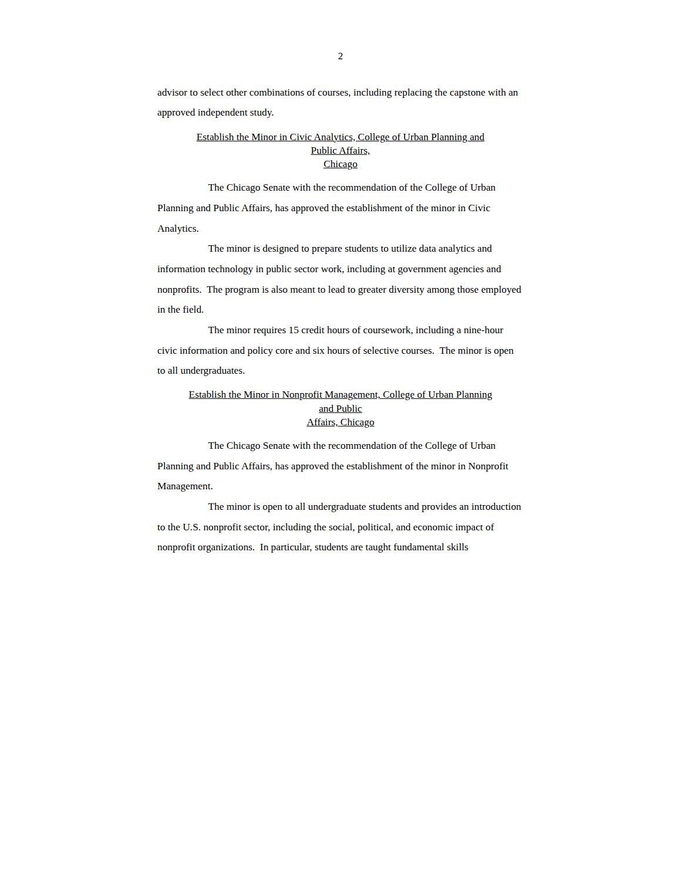2
advisor to select other combinations of courses, including replacing the capstone with an approved independent study.
Establish the Minor in Civic Analytics, College of Urban Planning and Public Affairs, Chicago
The Chicago Senate with the recommendation of the College of Urban Planning and Public Affairs, has approved the establishment of the minor in Civic Analytics.
The minor is designed to prepare students to utilize data analytics and information technology in public sector work, including at government agencies and nonprofits. The program is also meant to lead to greater diversity among those employed in the field.
The minor requires 15 credit hours of coursework, including a nine-hour civic information and policy core and six hours of selective courses. The minor is open to all undergraduates.
Establish the Minor in Nonprofit Management, College of Urban Planning and Public Affairs, Chicago
The Chicago Senate with the recommendation of the College of Urban Planning and Public Affairs, has approved the establishment of the minor in Nonprofit Management.
The minor is open to all undergraduate students and provides an introduction to the U.S. nonprofit sector, including the social, political, and economic impact of nonprofit organizations. In particular, students are taught fundamental skills